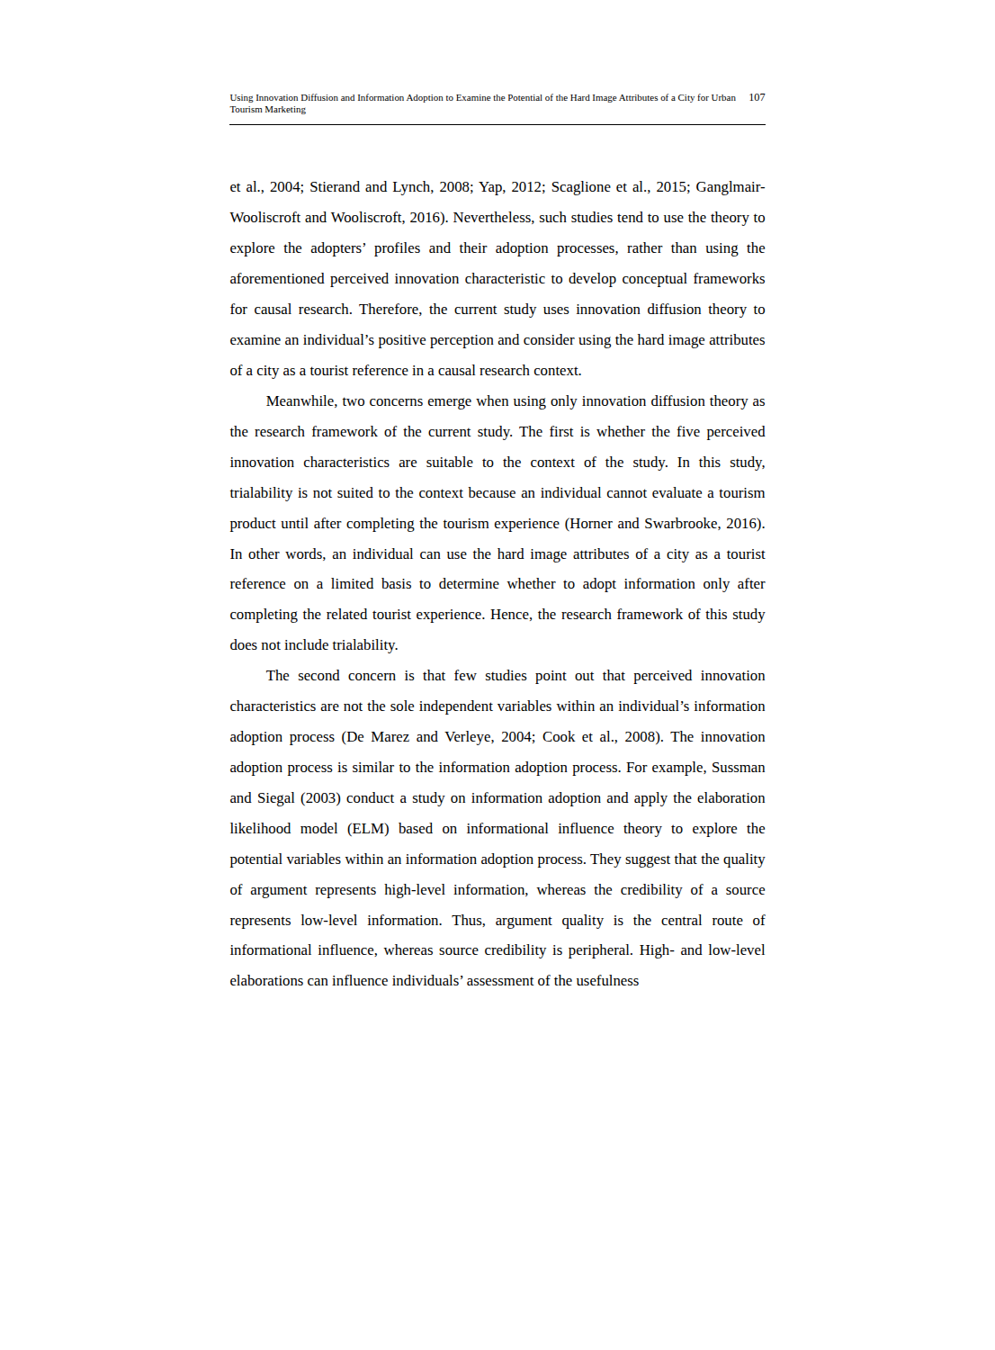Using Innovation Diffusion and Information Adoption to Examine the Potential of the Hard Image Attributes of a City for Urban Tourism Marketing 107
et al., 2004; Stierand and Lynch, 2008; Yap, 2012; Scaglione et al., 2015; Ganglmair-Wooliscroft and Wooliscroft, 2016). Nevertheless, such studies tend to use the theory to explore the adopters’ profiles and their adoption processes, rather than using the aforementioned perceived innovation characteristic to develop conceptual frameworks for causal research. Therefore, the current study uses innovation diffusion theory to examine an individual’s positive perception and consider using the hard image attributes of a city as a tourist reference in a causal research context.
Meanwhile, two concerns emerge when using only innovation diffusion theory as the research framework of the current study. The first is whether the five perceived innovation characteristics are suitable to the context of the study. In this study, trialability is not suited to the context because an individual cannot evaluate a tourism product until after completing the tourism experience (Horner and Swarbrooke, 2016). In other words, an individual can use the hard image attributes of a city as a tourist reference on a limited basis to determine whether to adopt information only after completing the related tourist experience. Hence, the research framework of this study does not include trialability.
The second concern is that few studies point out that perceived innovation characteristics are not the sole independent variables within an individual’s information adoption process (De Marez and Verleye, 2004; Cook et al., 2008). The innovation adoption process is similar to the information adoption process. For example, Sussman and Siegal (2003) conduct a study on information adoption and apply the elaboration likelihood model (ELM) based on informational influence theory to explore the potential variables within an information adoption process. They suggest that the quality of argument represents high-level information, whereas the credibility of a source represents low-level information. Thus, argument quality is the central route of informational influence, whereas source credibility is peripheral. High- and low-level elaborations can influence individuals’ assessment of the usefulness